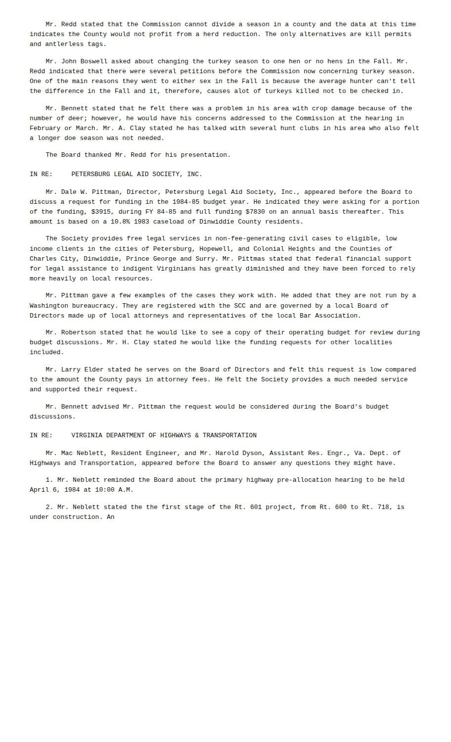Mr. Redd stated that the Commission cannot divide a season in a county and the data at this time indicates the County would not profit from a herd reduction. The only alternatives are kill permits and antlerless tags.
Mr. John Boswell asked about changing the turkey season to one hen or no hens in the Fall. Mr. Redd indicated that there were several petitions before the Commission now concerning turkey season. One of the main reasons they went to either sex in the Fall is because the average hunter can't tell the difference in the Fall and it, therefore, causes alot of turkeys killed not to be checked in.
Mr. Bennett stated that he felt there was a problem in his area with crop damage because of the number of deer; however, he would have his concerns addressed to the Commission at the hearing in February or March. Mr. A. Clay stated he has talked with several hunt clubs in his area who also felt a longer doe season was not needed.
The Board thanked Mr. Redd for his presentation.
IN RE: PETERSBURG LEGAL AID SOCIETY, INC.
Mr. Dale W. Pittman, Director, Petersburg Legal Aid Society, Inc., appeared before the Board to discuss a request for funding in the 1984-85 budget year. He indicated they were asking for a portion of the funding, $3915, during FY 84-85 and full funding $7830 on an annual basis thereafter. This amount is based on a 10.8% 1983 caseload of Dinwiddie County residents.
The Society provides free legal services in non-fee-generating civil cases to eligible, low income clients in the cities of Petersburg, Hopewell, and Colonial Heights and the Counties of Charles City, Dinwiddie, Prince George and Surry. Mr. Pittmas stated that federal financial support for legal assistance to indigent Virginians has greatly diminished and they have been forced to rely more heavily on local resources.
Mr. Pittman gave a few examples of the cases they work with. He added that they are not run by a Washington bureaucracy. They are registered with the SCC and are governed by a local Board of Directors made up of local attorneys and representatives of the local Bar Association.
Mr. Robertson stated that he would like to see a copy of their operating budget for review during budget discussions. Mr. H. Clay stated he would like the funding requests for other localities included.
Mr. Larry Elder stated he serves on the Board of Directors and felt this request is low compared to the amount the County pays in attorney fees. He felt the Society provides a much needed service and supported their request.
Mr. Bennett advised Mr. Pittman the request would be considered during the Board's budget discussions.
IN RE: VIRGINIA DEPARTMENT OF HIGHWAYS & TRANSPORTATION
Mr. Mac Neblett, Resident Engineer, and Mr. Harold Dyson, Assistant Res. Engr., Va. Dept. of Highways and Transportation, appeared before the Board to answer any questions they might have.
1. Mr. Neblett reminded the Board about the primary highway pre-allocation hearing to be held April 6, 1984 at 10:00 A.M.
2. Mr. Neblett stated the the first stage of the Rt. 601 project, from Rt. 600 to Rt. 718, is under construction. An